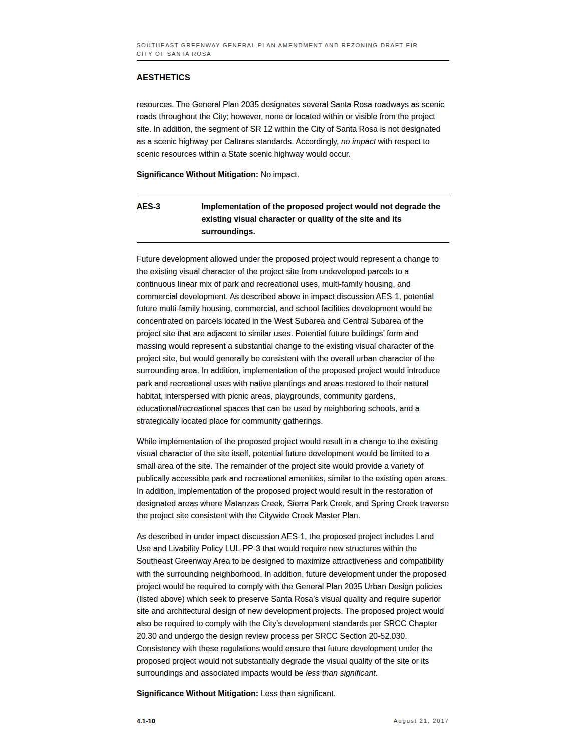Southeast Greenway General Plan Amendment and Rezoning Draft EIR
City of Santa Rosa
AESTHETICS
resources. The General Plan 2035 designates several Santa Rosa roadways as scenic roads throughout the City; however, none or located within or visible from the project site. In addition, the segment of SR 12 within the City of Santa Rosa is not designated as a scenic highway per Caltrans standards. Accordingly, no impact with respect to scenic resources within a State scenic highway would occur.
Significance Without Mitigation: No impact.
| AES-3 | Implementation of the proposed project would not degrade the existing visual character or quality of the site and its surroundings. |
Future development allowed under the proposed project would represent a change to the existing visual character of the project site from undeveloped parcels to a continuous linear mix of park and recreational uses, multi-family housing, and commercial development. As described above in impact discussion AES-1, potential future multi-family housing, commercial, and school facilities development would be concentrated on parcels located in the West Subarea and Central Subarea of the project site that are adjacent to similar uses. Potential future buildings’ form and massing would represent a substantial change to the existing visual character of the project site, but would generally be consistent with the overall urban character of the surrounding area. In addition, implementation of the proposed project would introduce park and recreational uses with native plantings and areas restored to their natural habitat, interspersed with picnic areas, playgrounds, community gardens, educational/recreational spaces that can be used by neighboring schools, and a strategically located place for community gatherings.
While implementation of the proposed project would result in a change to the existing visual character of the site itself, potential future development would be limited to a small area of the site. The remainder of the project site would provide a variety of publically accessible park and recreational amenities, similar to the existing open areas. In addition, implementation of the proposed project would result in the restoration of designated areas where Matanzas Creek, Sierra Park Creek, and Spring Creek traverse the project site consistent with the Citywide Creek Master Plan.
As described in under impact discussion AES-1, the proposed project includes Land Use and Livability Policy LUL-PP-3 that would require new structures within the Southeast Greenway Area to be designed to maximize attractiveness and compatibility with the surrounding neighborhood. In addition, future development under the proposed project would be required to comply with the General Plan 2035 Urban Design policies (listed above) which seek to preserve Santa Rosa’s visual quality and require superior site and architectural design of new development projects. The proposed project would also be required to comply with the City’s development standards per SRCC Chapter 20.30 and undergo the design review process per SRCC Section 20-52.030. Consistency with these regulations would ensure that future development under the proposed project would not substantially degrade the visual quality of the site or its surroundings and associated impacts would be less than significant.
Significance Without Mitigation: Less than significant.
4.1-10 August 21, 2017